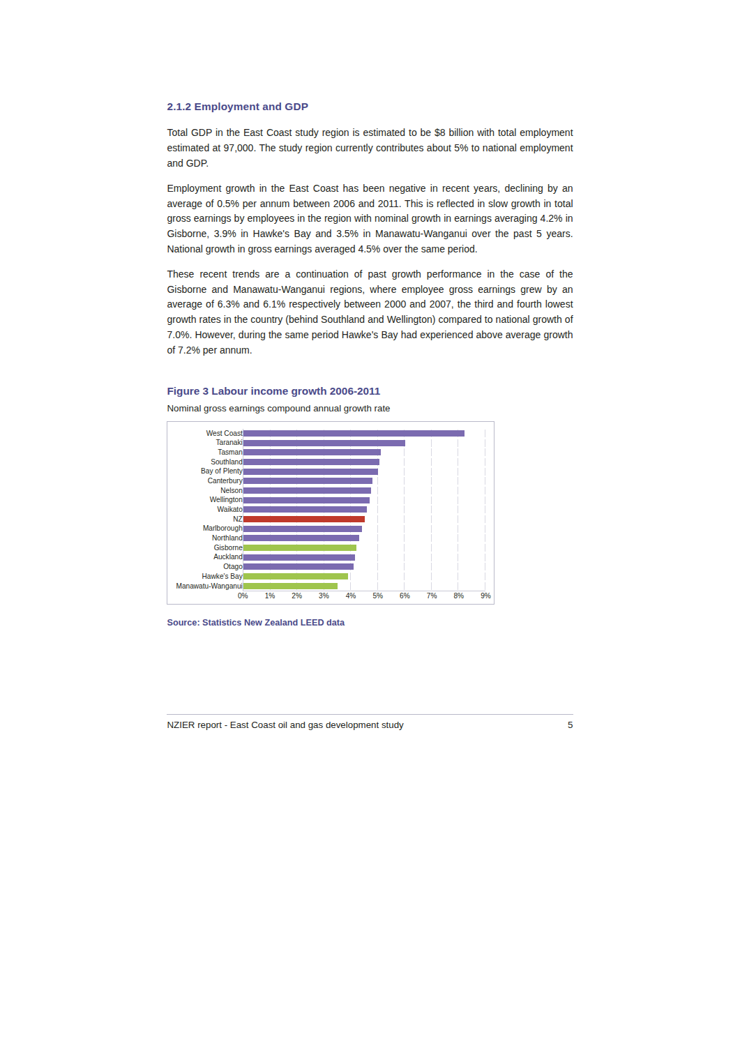2.1.2 Employment and GDP
Total GDP in the East Coast study region is estimated to be $8 billion with total employment estimated at 97,000. The study region currently contributes about 5% to national employment and GDP.
Employment growth in the East Coast has been negative in recent years, declining by an average of 0.5% per annum between 2006 and 2011. This is reflected in slow growth in total gross earnings by employees in the region with nominal growth in earnings averaging 4.2% in Gisborne, 3.9% in Hawke's Bay and 3.5% in Manawatu-Wanganui over the past 5 years. National growth in gross earnings averaged 4.5% over the same period.
These recent trends are a continuation of past growth performance in the case of the Gisborne and Manawatu-Wanganui regions, where employee gross earnings grew by an average of 6.3% and 6.1% respectively between 2000 and 2007, the third and fourth lowest growth rates in the country (behind Southland and Wellington) compared to national growth of 7.0%. However, during the same period Hawke's Bay had experienced above average growth of 7.2% per annum.
Figure 3 Labour income growth 2006-2011
Nominal gross earnings compound annual growth rate
| West Coast | |
| Taranaki | |
| Tasman | |
| Southland | |
| Bay of Plenty | |
| Canterbury | |
| Nelson | |
| Wellington | |
| Waikato | |
| NZ | |
| Marlborough | |
| Northland | |
| Gisborne | |
| Auckland | |
| Otago | |
| Hawke's Bay | |
| Manawatu-Wanganui | |
| | 0% 1% 2% 3% 4% 5% 6% 7% 8% 9% |
Source: Statistics New Zealand LEED data
NZIER report - East Coast oil and gas development study
5